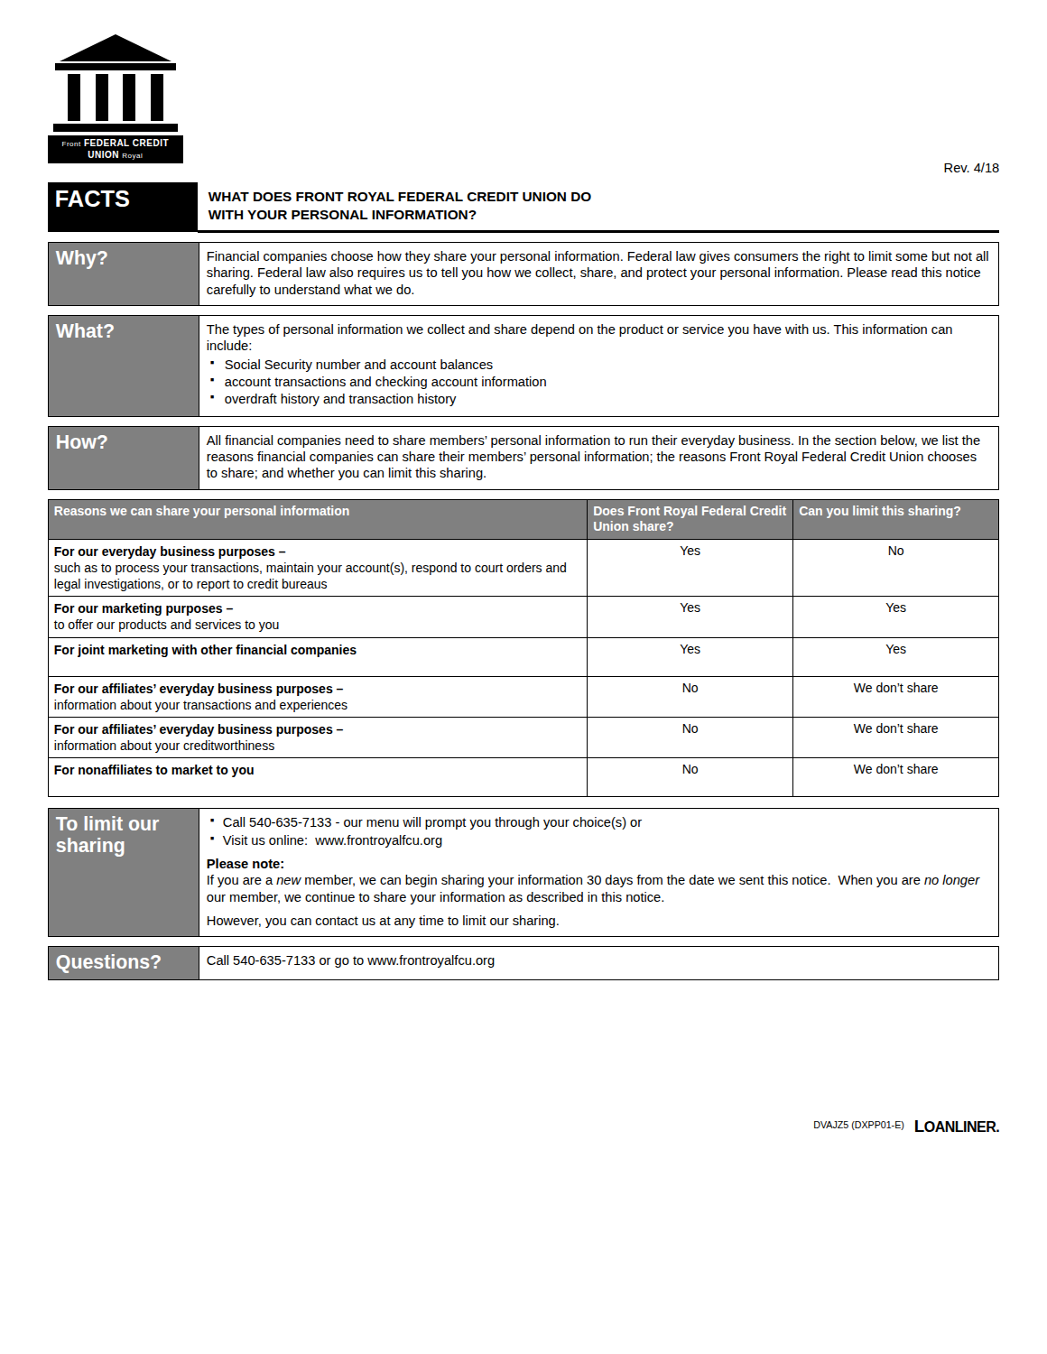Front FEDERAL CREDIT UNION Royal
Rev. 4/18
| FACTS | WHAT DOES FRONT ROYAL FEDERAL CREDIT UNION DO WITH YOUR PERSONAL INFORMATION? |
| Why? | Financial companies choose how they share your personal information. Federal law gives consumers the right to limit some but not all sharing. Federal law also requires us to tell you how we collect, share, and protect your personal information. Please read this notice carefully to understand what we do. |
| What? | The types of personal information we collect and share depend on the product or service you have with us. This information can include: Social Security number and account balances account transactions and checking account information overdraft history and transaction history |
| How? | All financial companies need to share members’ personal information to run their everyday business. In the section below, we list the reasons financial companies can share their members’ personal information; the reasons Front Royal Federal Credit Union chooses to share; and whether you can limit this sharing. |
| Reasons we can share your personal information | Does Front Royal Federal Credit Union share? | Can you limit this sharing? |
| --- | --- | --- |
| For our everyday business purposes – such as to process your transactions, maintain your account(s), respond to court orders and legal investigations, or to report to credit bureaus | Yes | No |
| For our marketing purposes – to offer our products and services to you | Yes | Yes |
| For joint marketing with other financial companies | Yes | Yes |
| For our affiliates’ everyday business purposes – information about your transactions and experiences | No | We don’t share |
| For our affiliates’ everyday business purposes – information about your creditworthiness | No | We don’t share |
| For nonaffiliates to market to you | No | We don’t share |
| To limit our sharing | Call 540-635-7133 - our menu will prompt you through your choice(s) or Visit us online: www.frontroyalfcu.org Please note: If you are a new member, we can begin sharing your information 30 days from the date we sent this notice. When you are no longer our member, we continue to share your information as described in this notice. However, you can contact us at any time to limit our sharing. |
| Questions? | Call 540-635-7133 or go to www.frontroyalfcu.org |
DVAJZ5 (DXPP01-E) LOANLINER.